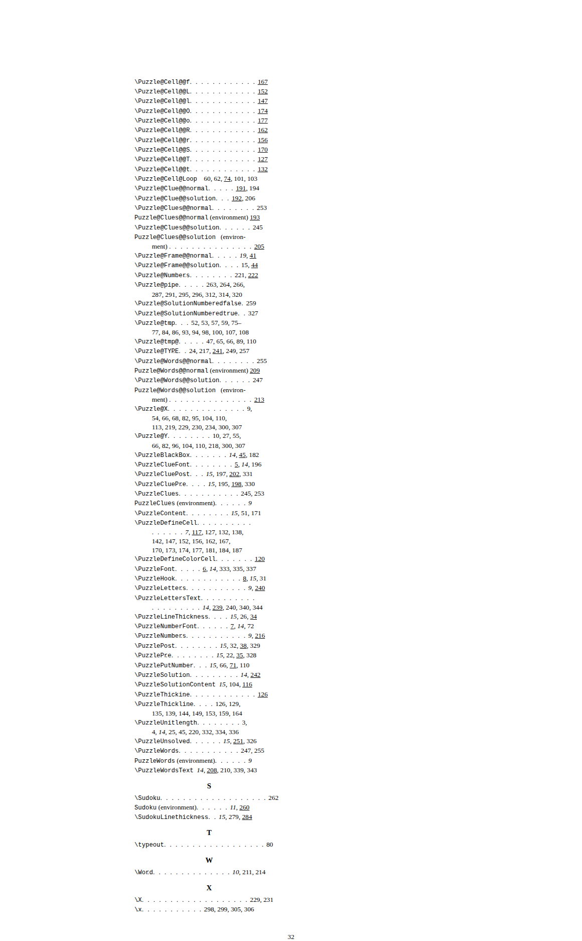\Puzzle@Cell@@f . . . . . . . . . . . . . 167
\Puzzle@Cell@@L . . . . . . . . . . . . . 152
\Puzzle@Cell@@l . . . . . . . . . . . . . 147
\Puzzle@Cell@@O . . . . . . . . . . . . . 174
\Puzzle@Cell@@o . . . . . . . . . . . . . 177
\Puzzle@Cell@@R . . . . . . . . . . . . . 162
\Puzzle@Cell@@r . . . . . . . . . . . . . 156
\Puzzle@Cell@@S . . . . . . . . . . . . . 170
\Puzzle@Cell@@T . . . . . . . . . . . . . 127
\Puzzle@Cell@@t . . . . . . . . . . . . . 132
\Puzzle@Cell@Loop 60, 62, 74, 101, 103
\Puzzle@Clue@@normal . . . . . . 191, 194
\Puzzle@Clue@@solution . . . . 192, 206
\Puzzle@Clues@@normal . . . . . . . . . 253
Puzzle@Clues@@normal (environment) 193
\Puzzle@Clues@@solution . . . . . . . 245
Puzzle@Clues@@solution (environ-
ment) . . . . . . . . . . . . . . . 205
\Puzzle@Frame@@normal . . . . . . 19, 41
\Puzzle@Frame@@solution . . . . . 15, 44
\Puzzle@Numbers . . . . . . . . . 221, 222
\Puzzle@pipe . . . . . . 263, 264, 266,
287, 291, 295, 296, 312, 314, 320
\Puzzle@SolutionNumberedfalse . . 259
\Puzzle@SolutionNumberedtrue . . . 327
\Puzzle@tmp . . . . 52, 53, 57, 59, 75–
77, 84, 86, 93, 94, 98, 100, 107, 108
\Puzzle@tmp@ . . . . . . 47, 65, 66, 89, 110
\Puzzle@TYPE . . . 24, 217, 241, 249, 257
\Puzzle@Words@@normal . . . . . . . . . 255
Puzzle@Words@@normal (environment) 209
\Puzzle@Words@@solution . . . . . . . 247
Puzzle@Words@@solution (environ-
ment) . . . . . . . . . . . . . . . 213
\Puzzle@X . . . . . . . . . . . . . . . 9,
54, 66, 68, 82, 95, 104, 110,
113, 219, 229, 230, 234, 300, 307
\Puzzle@Y . . . . . . . . . 10, 27, 55,
66, 82, 96, 104, 110, 218, 300, 307
\PuzzleBlackBox . . . . . . . . 14, 45, 182
\PuzzleClueFont . . . . . . . . . 5, 14, 196
\PuzzleCluePost . . . . 15, 197, 202, 331
\PuzzleCluePre . . . . . 15, 195, 198, 330
\PuzzleClues . . . . . . . . . . . . 245, 253
PuzzleClues (environment) . . . . . . . 9
\PuzzleContent . . . . . . . . . 15, 51, 171
\PuzzleDefineCell . . . . . . . . . . .
. . . . . . 7, 117, 127, 132, 138,
142, 147, 152, 156, 162, 167,
170, 173, 174, 177, 181, 184, 187
\PuzzleDefineColorCell . . . . . . . . 120
\PuzzleFont . . . . . . 6, 14, 333, 335, 337
\PuzzleHook . . . . . . . . . . . . . 8, 15, 31
\PuzzleLetters . . . . . . . . . . . . 9, 240
\PuzzleLettersText . . . . . . . . . . .
. . . . . . . . . 14, 239, 240, 340, 344
\PuzzleLineThickness . . . . . 15, 26, 34
\PuzzleNumberFont . . . . . . . 7, 14, 72
\PuzzleNumbers . . . . . . . . . . . . 9, 216
\PuzzlePost . . . . . . . . . 15, 32, 38, 329
\PuzzlePre . . . . . . . . . 15, 22, 35, 328
\PuzzlePutNumber . . . . 15, 66, 71, 110
\PuzzleSolution . . . . . . . . . . 14, 242
\PuzzleSolutionContent . 15, 104, 116
\PuzzleThickine . . . . . . . . . . . . . 126
\PuzzleThickline . . . . . 126, 129,
135, 139, 144, 149, 153, 159, 164
\PuzzleUnitlength . . . . . . . . . 3,
4, 14, 25, 45, 220, 332, 334, 336
\PuzzleUnsolved . . . . . . . 15, 251, 326
\PuzzleWords . . . . . . . . . . . . 247, 255
PuzzleWords (environment) . . . . . . . 9
\PuzzleWordsText 14, 208, 210, 339, 343
S
\Sudoku . . . . . . . . . . . . . . . . . . . . 262
Sudoku (environment) . . . . . . . 11, 260
\SudokuLinethickness . . . 15, 279, 284
T
\typeout . . . . . . . . . . . . . . . . . . . 80
W
\Word . . . . . . . . . . . . . . . 10, 211, 214
X
\X . . . . . . . . . . . . . . . . . . . . 229, 231
\x . . . . . . . . . . . . 298, 299, 305, 306
32